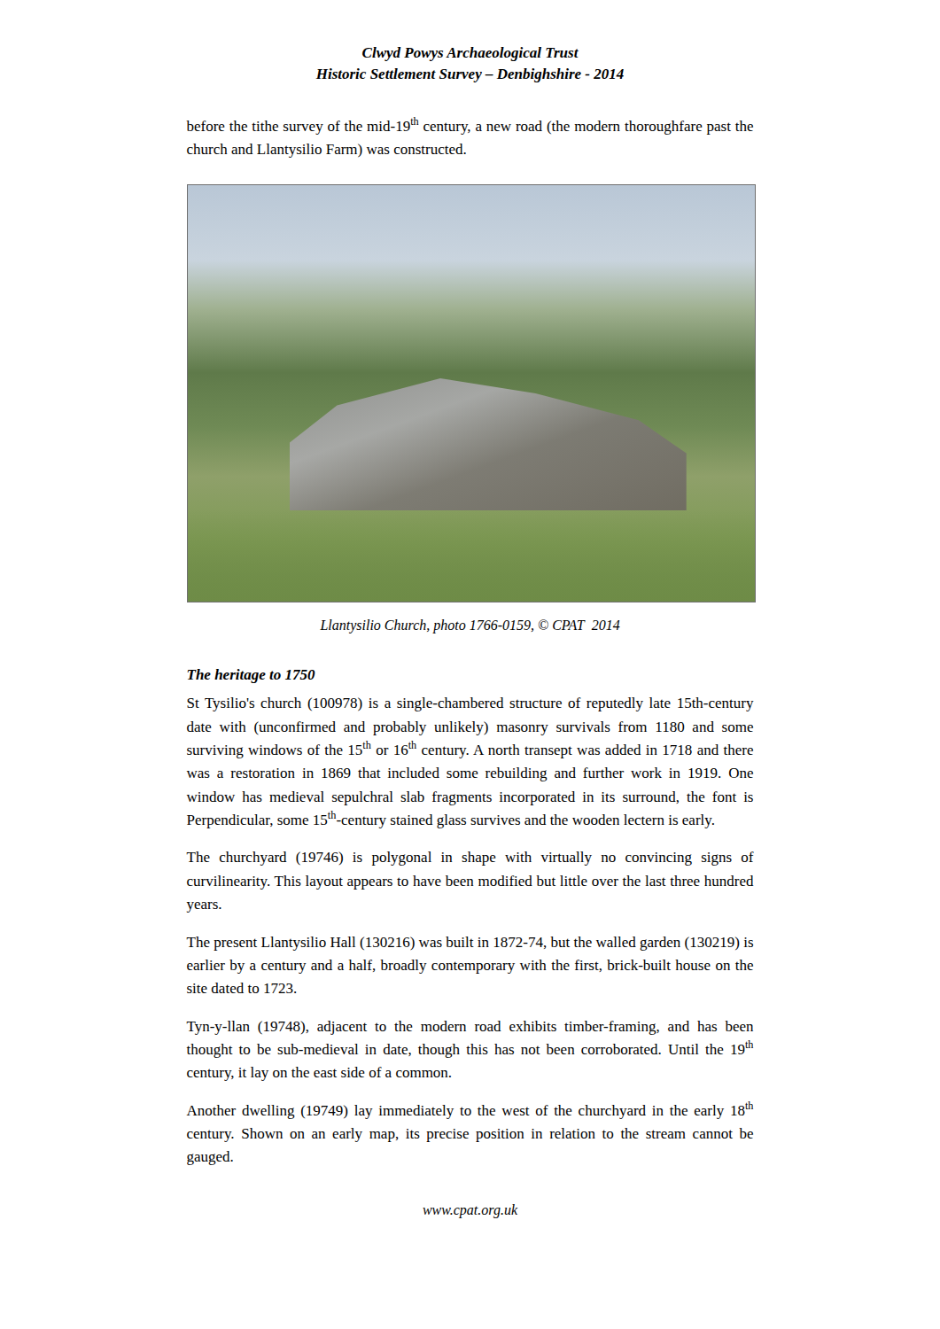Clwyd Powys Archaeological Trust Historic Settlement Survey – Denbighshire - 2014
before the tithe survey of the mid-19th century, a new road (the modern thoroughfare past the church and Llantysilio Farm) was constructed.
Llantysilio Church, photo 1766-0159, © CPAT 2014
The heritage to 1750
St Tysilio's church (100978) is a single-chambered structure of reputedly late 15th-century date with (unconfirmed and probably unlikely) masonry survivals from 1180 and some surviving windows of the 15th or 16th century. A north transept was added in 1718 and there was a restoration in 1869 that included some rebuilding and further work in 1919. One window has medieval sepulchral slab fragments incorporated in its surround, the font is Perpendicular, some 15th-century stained glass survives and the wooden lectern is early.
The churchyard (19746) is polygonal in shape with virtually no convincing signs of curvilinearity. This layout appears to have been modified but little over the last three hundred years.
The present Llantysilio Hall (130216) was built in 1872-74, but the walled garden (130219) is earlier by a century and a half, broadly contemporary with the first, brick-built house on the site dated to 1723.
Tyn-y-llan (19748), adjacent to the modern road exhibits timber-framing, and has been thought to be sub-medieval in date, though this has not been corroborated. Until the 19th century, it lay on the east side of a common.
Another dwelling (19749) lay immediately to the west of the churchyard in the early 18th century. Shown on an early map, its precise position in relation to the stream cannot be gauged.
www.cpat.org.uk